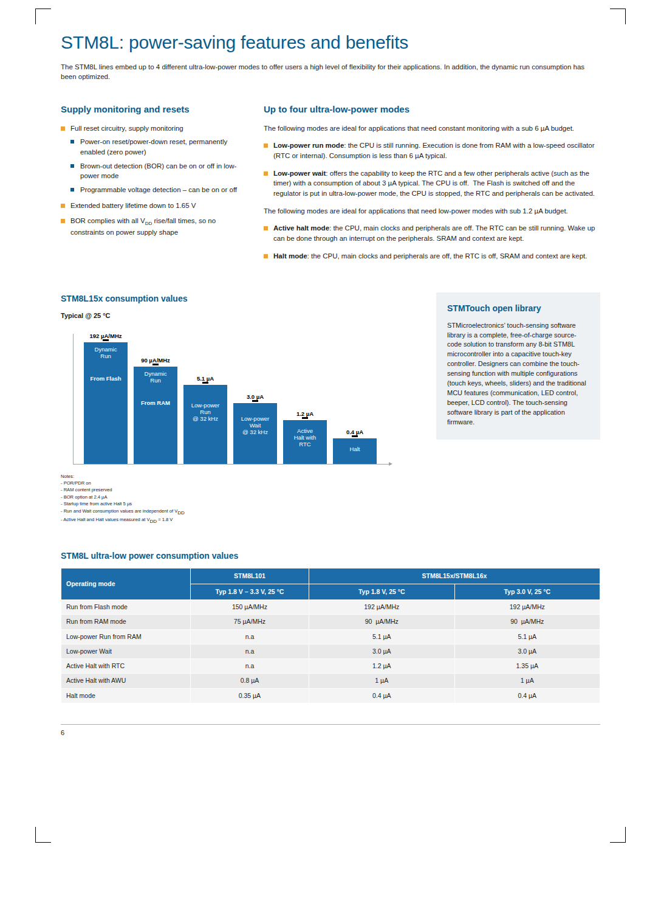STM8L: power-saving features and benefits
The STM8L lines embed up to 4 different ultra-low-power modes to offer users a high level of flexibility for their applications. In addition, the dynamic run consumption has been optimized.
Supply monitoring and resets
Full reset circuitry, supply monitoring
Power-on reset/power-down reset, permanently enabled (zero power)
Brown-out detection (BOR) can be on or off in low-power mode
Programmable voltage detection – can be on or off
Extended battery lifetime down to 1.65 V
BOR complies with all VDD rise/fall times, so no constraints on power supply shape
Up to four ultra-low-power modes
The following modes are ideal for applications that need constant monitoring with a sub 6 µA budget.
Low-power run mode: the CPU is still running. Execution is done from RAM with a low-speed oscillator (RTC or internal). Consumption is less than 6 µA typical.
Low-power wait: offers the capability to keep the RTC and a few other peripherals active (such as the timer) with a consumption of about 3 µA typical. The CPU is off. The Flash is switched off and the regulator is put in ultra-low-power mode, the CPU is stopped, the RTC and peripherals can be activated.
The following modes are ideal for applications that need low-power modes with sub 1.2 µA budget.
Active halt mode: the CPU, main clocks and peripherals are off. The RTC can be still running. Wake up can be done through an interrupt on the peripherals. SRAM and context are kept.
Halt mode: the CPU, main clocks and peripherals are off, the RTC is off, SRAM and context are kept.
STM8L15x consumption values
Typical @ 25 °C
192 µA/MHz Dynamic
Run From Flash
90 µA/MHz Dynamic
Run From RAM
5.1 µA Low-power
Run
@ 32 kHz
3.0 µA Low-power
Wait
@ 32 kHz
1.2 µA Active
Halt with
RTC
0.4 µA Halt
Notes:
- POR/PDR on
- RAM content preserved
- BOR option at 2.4 µA
- Startup time from active Halt 5 µs
- Run and Wait consumption values are independent of VDD
- Active Halt and Halt values measured at VDD = 1.8 V
STMTouch open library
STMicroelectronics’ touch-sensing software library is a complete, free-of-charge source-code solution to transform any 8-bit STM8L microcontroller into a capacitive touch-key controller. Designers can combine the touch-sensing function with multiple configurations (touch keys, wheels, sliders) and the traditional MCU features (communication, LED control, beeper, LCD control). The touch-sensing software library is part of the application firmware.
STM8L ultra-low power consumption values
| Operating mode | STM8L101 | STM8L15x/STM8L16x |
| --- | --- | --- |
| Typ 1.8 V – 3.3 V, 25 °C | Typ 1.8 V, 25 °C | Typ 3.0 V, 25 °C |
| Run from Flash mode | 150 µA/MHz | 192 µA/MHz | 192 µA/MHz |
| Run from RAM mode | 75 µA/MHz | 90 µA/MHz | 90 µA/MHz |
| Low-power Run from RAM | n.a | 5.1 µA | 5.1 µA |
| Low-power Wait | n.a | 3.0 µA | 3.0 µA |
| Active Halt with RTC | n.a | 1.2 µA | 1.35 µA |
| Active Halt with AWU | 0.8 µA | 1 µA | 1 µA |
| Halt mode | 0.35 µA | 0.4 µA | 0.4 µA |
6